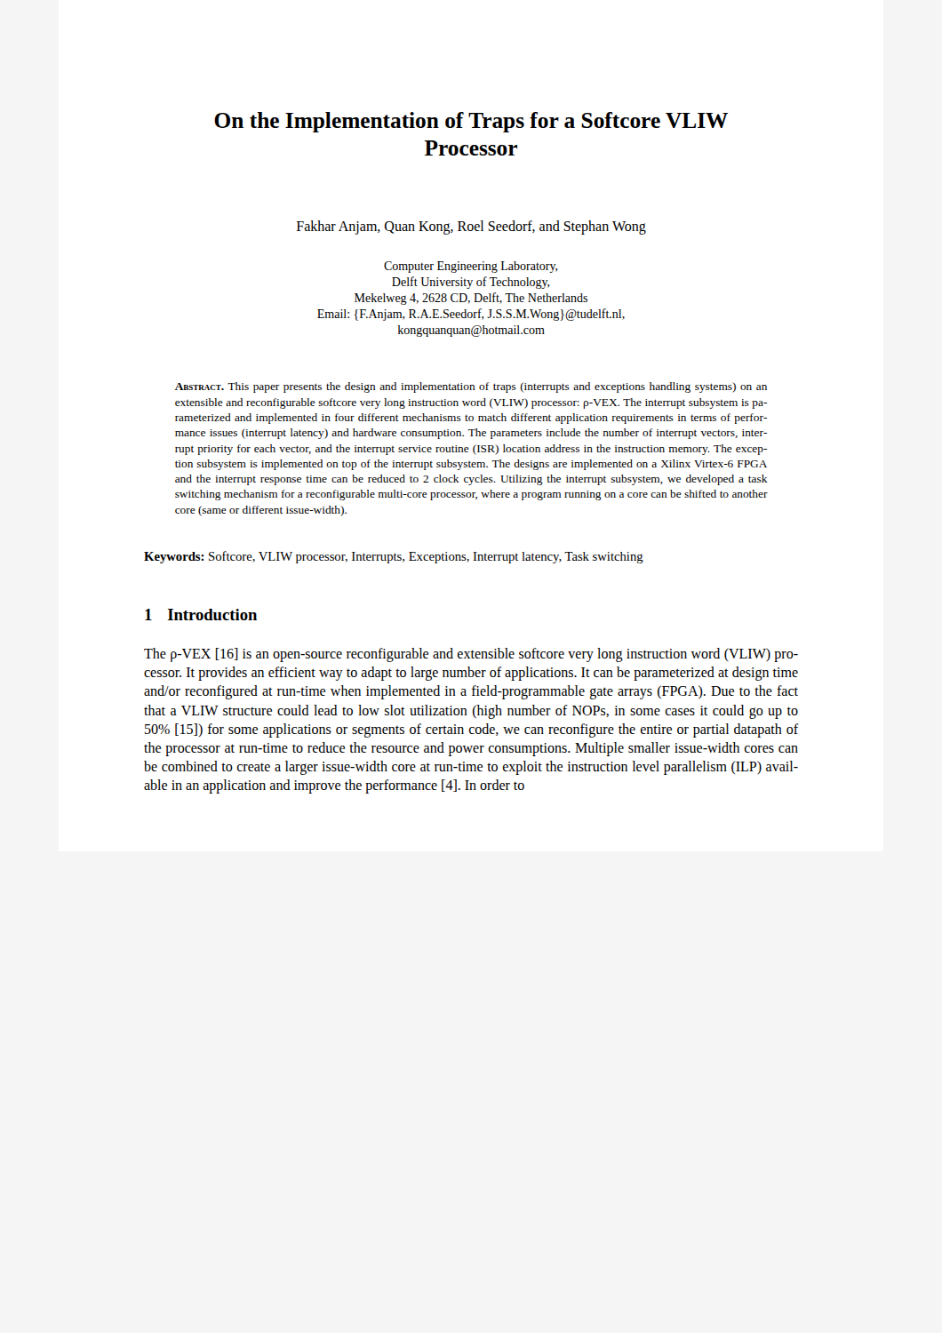On the Implementation of Traps for a Softcore VLIW Processor
Fakhar Anjam, Quan Kong, Roel Seedorf, and Stephan Wong
Computer Engineering Laboratory,
Delft University of Technology,
Mekelweg 4, 2628 CD, Delft, The Netherlands
Email: {F.Anjam, R.A.E.Seedorf, J.S.S.M.Wong}@tudelft.nl,
kongquanquan@hotmail.com
Abstract. This paper presents the design and implementation of traps (interrupts and exceptions handling systems) on an extensible and reconfigurable softcore very long instruction word (VLIW) processor: ρ-VEX. The interrupt subsystem is parameterized and implemented in four different mechanisms to match different application requirements in terms of performance issues (interrupt latency) and hardware consumption. The parameters include the number of interrupt vectors, interrupt priority for each vector, and the interrupt service routine (ISR) location address in the instruction memory. The exception subsystem is implemented on top of the interrupt subsystem. The designs are implemented on a Xilinx Virtex-6 FPGA and the interrupt response time can be reduced to 2 clock cycles. Utilizing the interrupt subsystem, we developed a task switching mechanism for a reconfigurable multi-core processor, where a program running on a core can be shifted to another core (same or different issue-width).
Keywords: Softcore, VLIW processor, Interrupts, Exceptions, Interrupt latency, Task switching
1 Introduction
The ρ-VEX [16] is an open-source reconfigurable and extensible softcore very long instruction word (VLIW) processor. It provides an efficient way to adapt to large number of applications. It can be parameterized at design time and/or reconfigured at run-time when implemented in a field-programmable gate arrays (FPGA). Due to the fact that a VLIW structure could lead to low slot utilization (high number of NOPs, in some cases it could go up to 50% [15]) for some applications or segments of certain code, we can reconfigure the entire or partial datapath of the processor at run-time to reduce the resource and power consumptions. Multiple smaller issue-width cores can be combined to create a larger issue-width core at run-time to exploit the instruction level parallelism (ILP) available in an application and improve the performance [4]. In order to